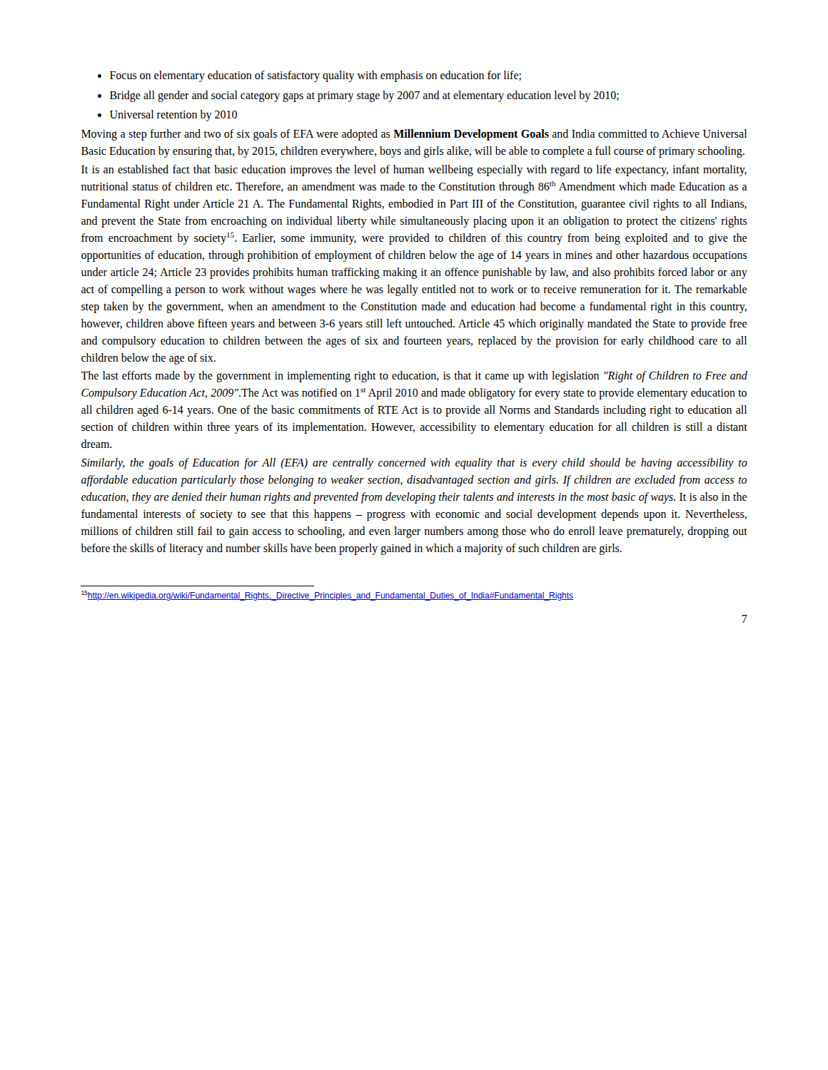Focus on elementary education of satisfactory quality with emphasis on education for life;
Bridge all gender and social category gaps at primary stage by 2007 and at elementary education level by 2010;
Universal retention by 2010
Moving a step further and two of six goals of EFA were adopted as Millennium Development Goals and India committed to Achieve Universal Basic Education by ensuring that, by 2015, children everywhere, boys and girls alike, will be able to complete a full course of primary schooling.
It is an established fact that basic education improves the level of human wellbeing especially with regard to life expectancy, infant mortality, nutritional status of children etc. Therefore, an amendment was made to the Constitution through 86th Amendment which made Education as a Fundamental Right under Article 21 A. The Fundamental Rights, embodied in Part III of the Constitution, guarantee civil rights to all Indians, and prevent the State from encroaching on individual liberty while simultaneously placing upon it an obligation to protect the citizens' rights from encroachment by society15. Earlier, some immunity, were provided to children of this country from being exploited and to give the opportunities of education, through prohibition of employment of children below the age of 14 years in mines and other hazardous occupations under article 24; Article 23 provides prohibits human trafficking making it an offence punishable by law, and also prohibits forced labor or any act of compelling a person to work without wages where he was legally entitled not to work or to receive remuneration for it. The remarkable step taken by the government, when an amendment to the Constitution made and education had become a fundamental right in this country, however, children above fifteen years and between 3-6 years still left untouched. Article 45 which originally mandated the State to provide free and compulsory education to children between the ages of six and fourteen years, replaced by the provision for early childhood care to all children below the age of six.
The last efforts made by the government in implementing right to education, is that it came up with legislation "Right of Children to Free and Compulsory Education Act, 2009".The Act was notified on 1st April 2010 and made obligatory for every state to provide elementary education to all children aged 6-14 years. One of the basic commitments of RTE Act is to provide all Norms and Standards including right to education all section of children within three years of its implementation. However, accessibility to elementary education for all children is still a distant dream.
Similarly, the goals of Education for All (EFA) are centrally concerned with equality that is every child should be having accessibility to affordable education particularly those belonging to weaker section, disadvantaged section and girls. If children are excluded from access to education, they are denied their human rights and prevented from developing their talents and interests in the most basic of ways. It is also in the fundamental interests of society to see that this happens – progress with economic and social development depends upon it. Nevertheless, millions of children still fail to gain access to schooling, and even larger numbers among those who do enroll leave prematurely, dropping out before the skills of literacy and number skills have been properly gained in which a majority of such children are girls.
15http://en.wikipedia.org/wiki/Fundamental_Rights,_Directive_Principles_and_Fundamental_Duties_of_India#Fundamental_Rights
7